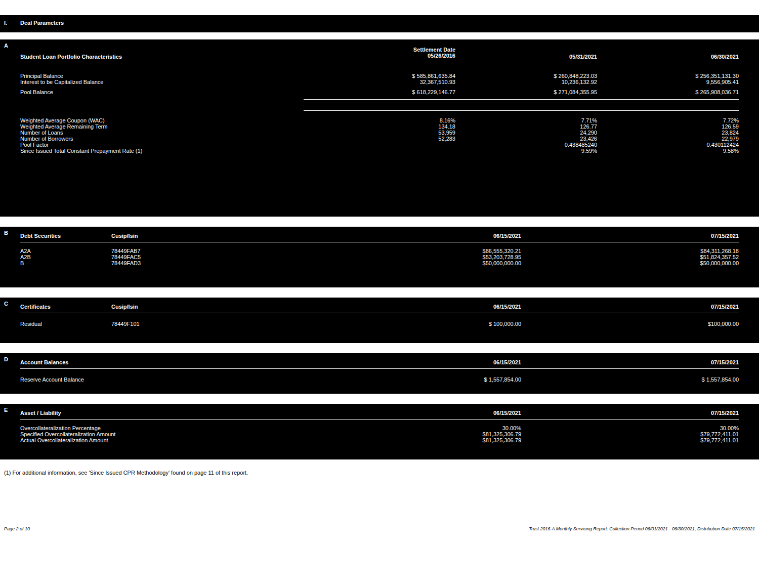I. Deal Parameters
A
| Student Loan Portfolio Characteristics | Settlement Date 05/26/2016 | 05/31/2021 | 06/30/2021 |
| Principal Balance | $ 585,861,635.84 | $ 260,848,223.03 | $ 256,351,131.30 |
| Interest to be Capitalized Balance | 32,367,510.93 | 10,236,132.92 | 9,556,905.41 |
| Pool Balance | $ 618,229,146.77 | $ 271,084,355.95 | $ 265,908,036.71 |
| Weighted Average Coupon (WAC) | 8.16% | 7.71% | 7.72% |
| Weighted Average Remaining Term | 134.18 | 126.77 | 126.59 |
| Number of Loans | 53,959 | 24,290 | 23,824 |
| Number of Borrowers | 52,283 | 23,426 | 22,979 |
| Pool Factor | | 0.438485240 | 0.430112424 |
| Since Issued Total Constant Prepayment Rate (1) | | 9.59% | 9.58% |
B
| Debt Securities | Cusip/Isin | 06/15/2021 | 07/15/2021 |
| A2A | 78449FAB7 | $86,555,320.21 | $84,311,268.18 |
| A2B | 78449FAC5 | $53,203,728.95 | $51,824,357.52 |
| B | 78449FAD3 | $50,000,000.00 | $50,000,000.00 |
C
| Certificates | Cusip/Isin | 06/15/2021 | 07/15/2021 |
| Residual | 78449F101 | $ 100,000.00 | $100,000.00 |
D
| Account Balances | 06/15/2021 | 07/15/2021 |
| Reserve Account Balance | $ 1,557,854.00 | $ 1,557,854.00 |
E
| Asset / Liability | 06/15/2021 | 07/15/2021 |
| Overcollateralization Percentage | 30.00% | 30.00% |
| Specified Overcollateralization Amount | $81,325,306.79 | $79,772,411.01 |
| Actual Overcollateralization Amount | $81,325,306.79 | $79,772,411.01 |
(1) For additional information, see 'Since Issued CPR Methodology' found on page 11 of this report.
Page 2 of 10
Trust 2016-A Monthly Servicing Report: Collection Period 06/01/2021 - 06/30/2021, Distribution Date 07/15/2021